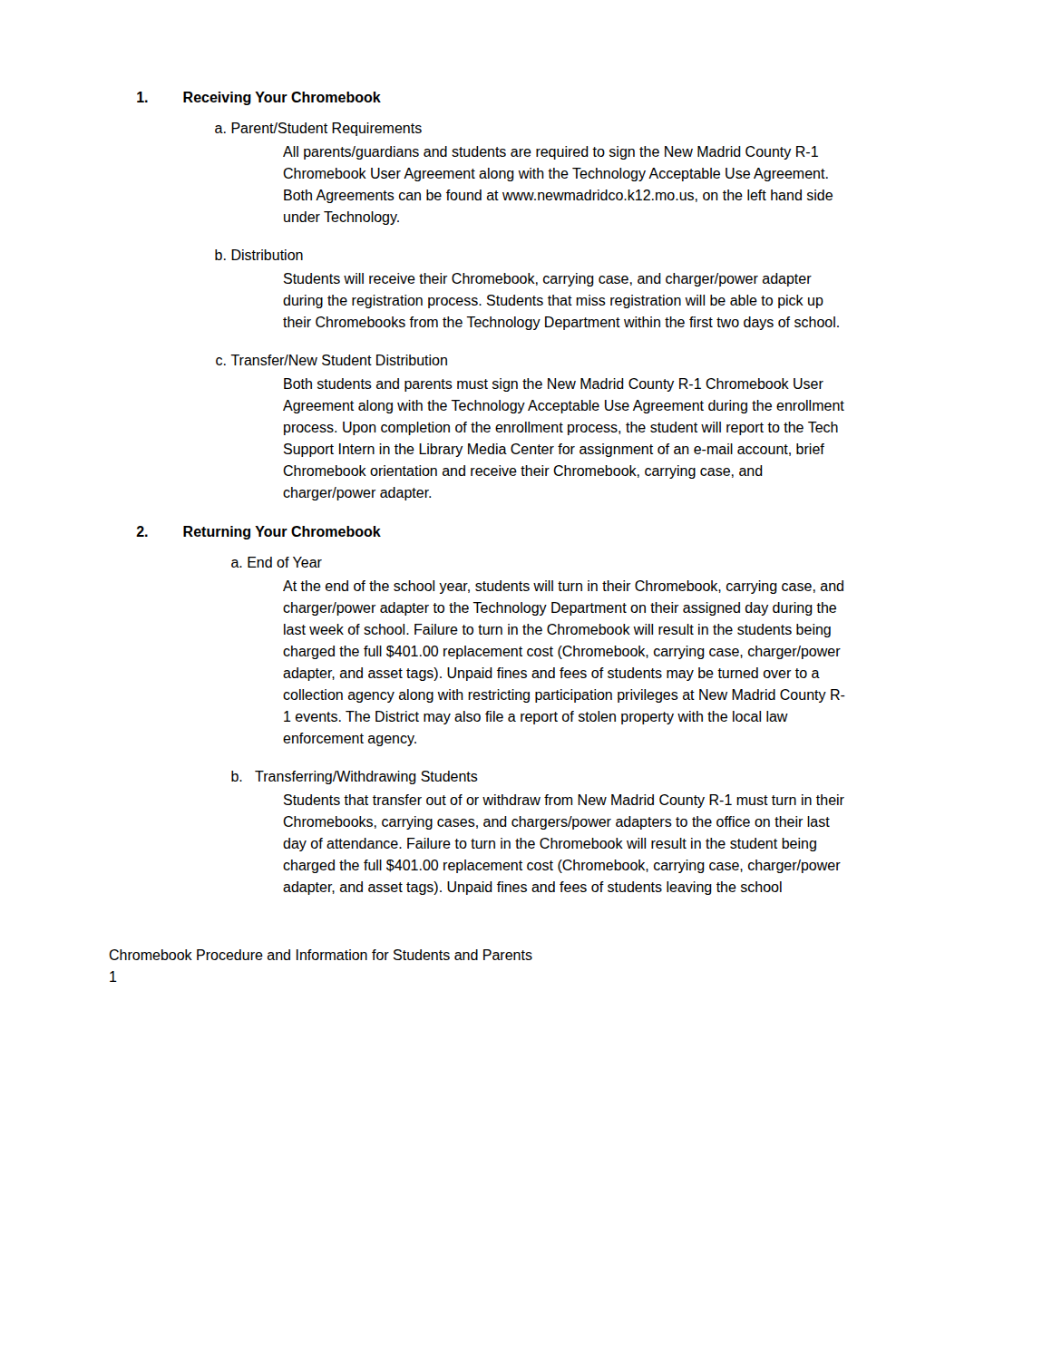Receiving Your Chromebook
Parent/Student Requirements All parents/guardians and students are required to sign the New Madrid County R-1 Chromebook User Agreement along with the Technology Acceptable Use Agreement. Both Agreements can be found at www.newmadridco.k12.mo.us, on the left hand side under Technology.
Distribution Students will receive their Chromebook, carrying case, and charger/power adapter during the registration process. Students that miss registration will be able to pick up their Chromebooks from the Technology Department within the first two days of school.
Transfer/New Student Distribution Both students and parents must sign the New Madrid County R-1 Chromebook User Agreement along with the Technology Acceptable Use Agreement during the enrollment process. Upon completion of the enrollment process, the student will report to the Tech Support Intern in the Library Media Center for assignment of an e-mail account, brief Chromebook orientation and receive their Chromebook, carrying case, and charger/power adapter.
Returning Your Chromebook
a. End of Year At the end of the school year, students will turn in their Chromebook, carrying case, and charger/power adapter to the Technology Department on their assigned day during the last week of school. Failure to turn in the Chromebook will result in the students being charged the full $401.00 replacement cost (Chromebook, carrying case, charger/power adapter, and asset tags). Unpaid fines and fees of students may be turned over to a collection agency along with restricting participation privileges at New Madrid County R-1 events. The District may also file a report of stolen property with the local law enforcement agency.
b. Transferring/Withdrawing Students Students that transfer out of or withdraw from New Madrid County R-1 must turn in their Chromebooks, carrying cases, and chargers/power adapters to the office on their last day of attendance. Failure to turn in the Chromebook will result in the student being charged the full $401.00 replacement cost (Chromebook, carrying case, charger/power adapter, and asset tags). Unpaid fines and fees of students leaving the school
Chromebook Procedure and Information for Students and Parents 1